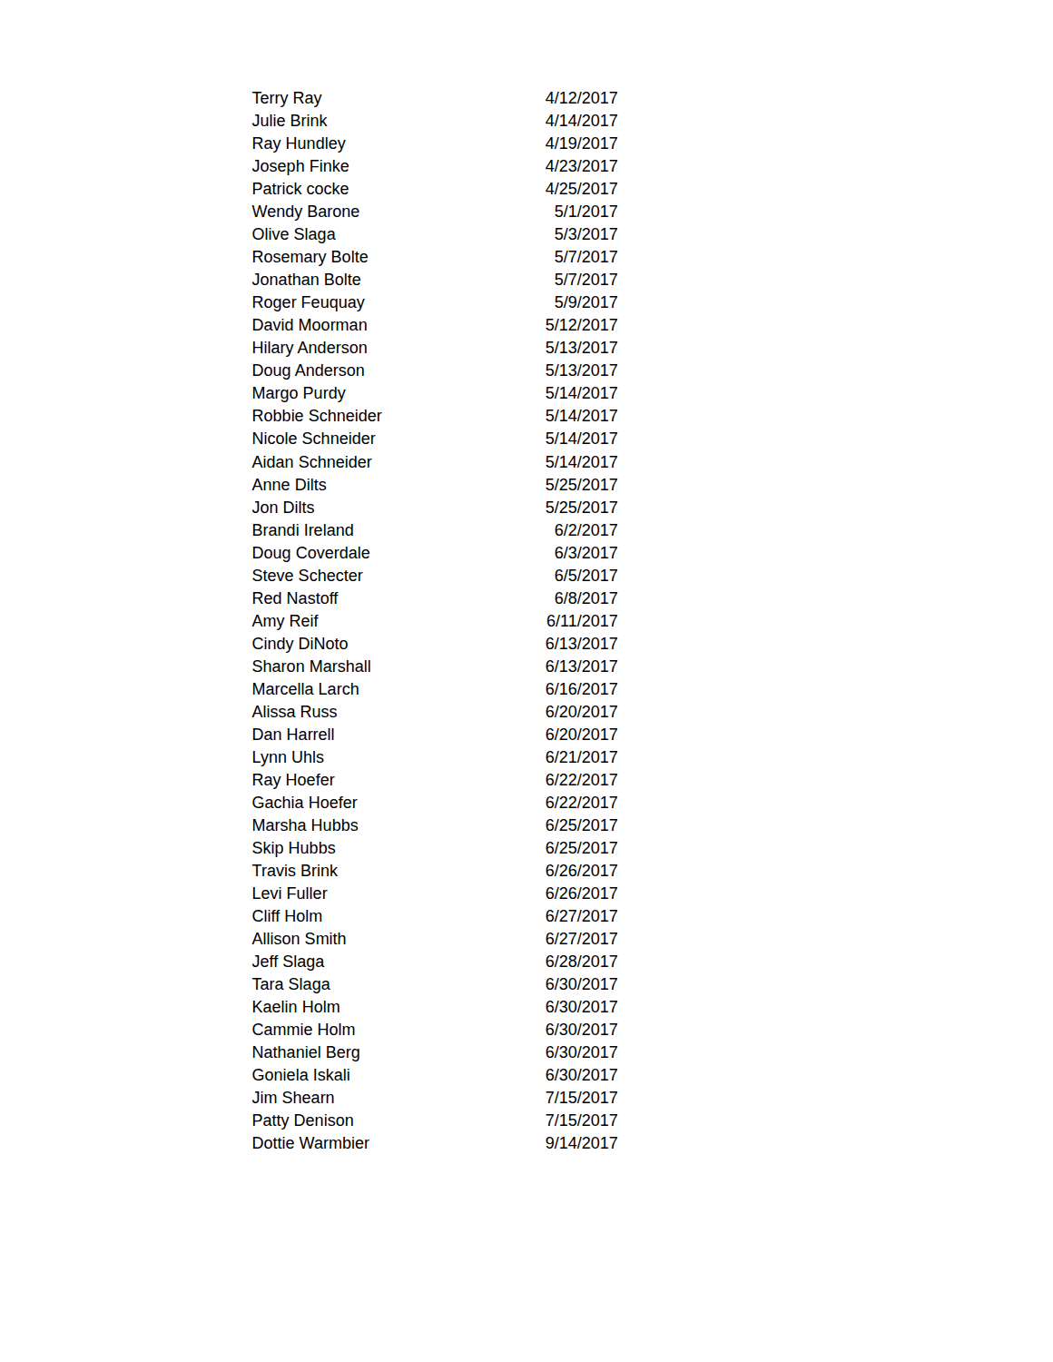| Terry Ray | 4/12/2017 |
| Julie Brink | 4/14/2017 |
| Ray Hundley | 4/19/2017 |
| Joseph Finke | 4/23/2017 |
| Patrick cocke | 4/25/2017 |
| Wendy Barone | 5/1/2017 |
| Olive Slaga | 5/3/2017 |
| Rosemary Bolte | 5/7/2017 |
| Jonathan Bolte | 5/7/2017 |
| Roger Feuquay | 5/9/2017 |
| David Moorman | 5/12/2017 |
| Hilary Anderson | 5/13/2017 |
| Doug Anderson | 5/13/2017 |
| Margo Purdy | 5/14/2017 |
| Robbie Schneider | 5/14/2017 |
| Nicole Schneider | 5/14/2017 |
| Aidan Schneider | 5/14/2017 |
| Anne Dilts | 5/25/2017 |
| Jon Dilts | 5/25/2017 |
| Brandi Ireland | 6/2/2017 |
| Doug Coverdale | 6/3/2017 |
| Steve Schecter | 6/5/2017 |
| Red Nastoff | 6/8/2017 |
| Amy Reif | 6/11/2017 |
| Cindy DiNoto | 6/13/2017 |
| Sharon Marshall | 6/13/2017 |
| Marcella Larch | 6/16/2017 |
| Alissa Russ | 6/20/2017 |
| Dan Harrell | 6/20/2017 |
| Lynn Uhls | 6/21/2017 |
| Ray Hoefer | 6/22/2017 |
| Gachia Hoefer | 6/22/2017 |
| Marsha Hubbs | 6/25/2017 |
| Skip Hubbs | 6/25/2017 |
| Travis Brink | 6/26/2017 |
| Levi Fuller | 6/26/2017 |
| Cliff Holm | 6/27/2017 |
| Allison Smith | 6/27/2017 |
| Jeff Slaga | 6/28/2017 |
| Tara Slaga | 6/30/2017 |
| Kaelin Holm | 6/30/2017 |
| Cammie Holm | 6/30/2017 |
| Nathaniel Berg | 6/30/2017 |
| Goniela Iskali | 6/30/2017 |
| Jim Shearn | 7/15/2017 |
| Patty Denison | 7/15/2017 |
| Dottie Warmbier | 9/14/2017 |